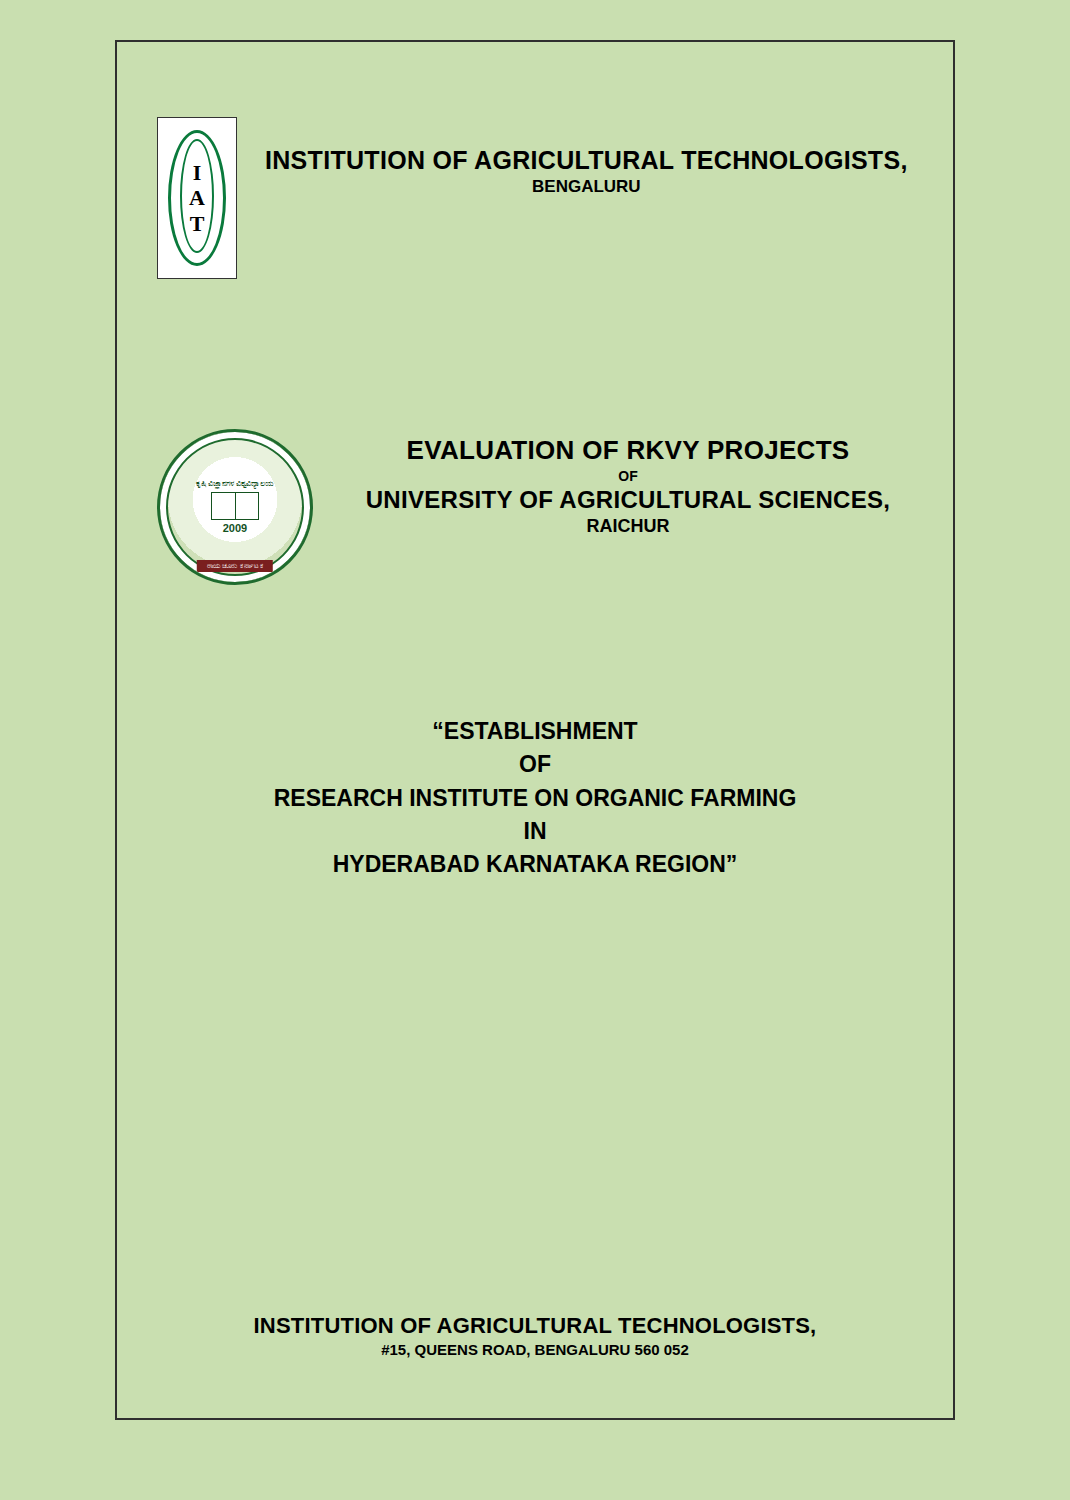I A T
INSTITUTION OF AGRICULTURAL TECHNOLOGISTS,
BENGALURU
ಕೃಷಿ ವಿಜ್ಞಾನಗಳ ವಿಶ್ವವಿದ್ಯಾಲಯ
2009
ರಾಯಚೂರು ಕರ್ನಾಟಕ
EVALUATION OF RKVY PROJECTS
OF
UNIVERSITY OF AGRICULTURAL SCIENCES,
RAICHUR
“ESTABLISHMENT
OF
RESEARCH INSTITUTE ON ORGANIC FARMING
IN
HYDERABAD KARNATAKA REGION”
INSTITUTION OF AGRICULTURAL TECHNOLOGISTS,
#15, QUEENS ROAD, BENGALURU 560 052